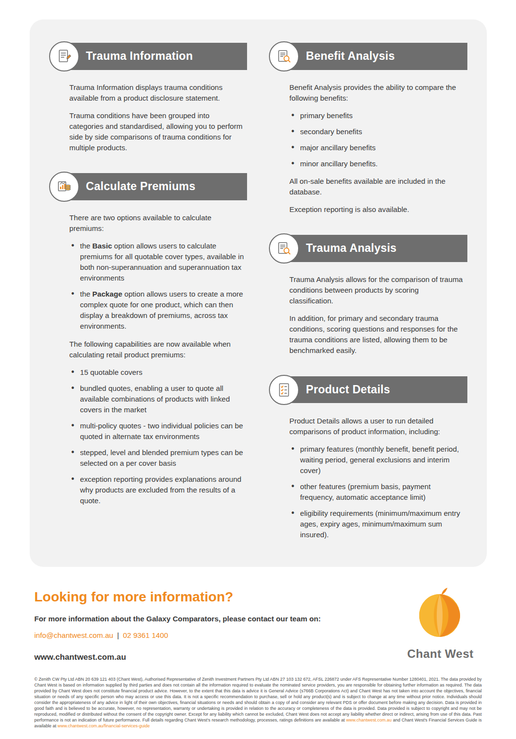Trauma Information
Trauma Information displays trauma conditions available from a product disclosure statement.
Trauma conditions have been grouped into categories and standardised, allowing you to perform side by side comparisons of trauma conditions for multiple products.
Calculate Premiums
There are two options available to calculate premiums:
the Basic option allows users to calculate premiums for all quotable cover types, available in both non-superannuation and superannuation tax environments
the Package option allows users to create a more complex quote for one product, which can then display a breakdown of premiums, across tax environments.
The following capabilities are now available when calculating retail product premiums:
15 quotable covers
bundled quotes, enabling a user to quote all available combinations of products with linked covers in the market
multi-policy quotes - two individual policies can be quoted in alternate tax environments
stepped, level and blended premium types can be selected on a per cover basis
exception reporting provides explanations around why products are excluded from the results of a quote.
Benefit Analysis
Benefit Analysis provides the ability to compare the following benefits:
primary benefits
secondary benefits
major ancillary benefits
minor ancillary benefits.
All on-sale benefits available are included in the database.
Exception reporting is also available.
Trauma Analysis
Trauma Analysis allows for the comparison of trauma conditions between products by scoring classification.
In addition, for primary and secondary trauma conditions, scoring questions and responses for the trauma conditions are listed, allowing them to be benchmarked easily.
Product Details
Product Details allows a user to run detailed comparisons of product information, including:
primary features (monthly benefit, benefit period, waiting period, general exclusions and interim cover)
other features (premium basis, payment frequency, automatic acceptance limit)
eligibility requirements (minimum/maximum entry ages, expiry ages, minimum/maximum sum insured).
Looking for more information?
For more information about the Galaxy Comparators, please contact our team on:
info@chantwest.com.au|02 9361 1400
www.chantwest.com.au
Chant West
© Zenith CW Pty Ltd ABN 20 639 121 403 (Chant West), Authorised Representative of Zenith Investment Partners Pty Ltd ABN 27 103 132 672, AFSL 226872 under AFS Representative Number 1280401, 2021. The data provided by Chant West is based on information supplied by third parties and does not contain all the information required to evaluate the nominated service providers, you are responsible for obtaining further information as required. The data provided by Chant West does not constitute financial product advice. However, to the extent that this data is advice it is General Advice (s766B Corporations Act) and Chant West has not taken into account the objectives, financial situation or needs of any specific person who may access or use this data. It is not a specific recommendation to purchase, sell or hold any product(s) and is subject to change at any time without prior notice. Individuals should consider the appropriateness of any advice in light of their own objectives, financial situations or needs and should obtain a copy of and consider any relevant PDS or offer document before making any decision. Data is provided in good faith and is believed to be accurate, however, no representation, warranty or undertaking is provided in relation to the accuracy or completeness of the data is provided. Data provided is subject to copyright and may not be reproduced, modified or distributed without the consent of the copyright owner. Except for any liability which cannot be excluded, Chant West does not accept any liability whether direct or indirect, arising from use of this data. Past performance is not an indication of future performance. Full details regarding Chant West's research methodology, processes, ratings definitions are available at www.chantwest.com.au and Chant West's Financial Services Guide is available at www.chantwest.com.au/financial-services-guide